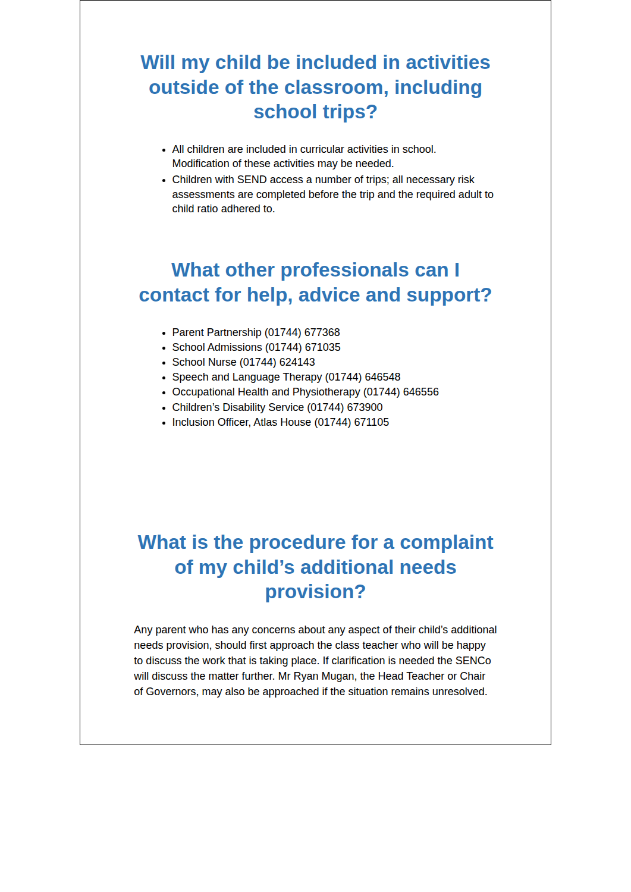Will my child be included in activities outside of the classroom, including school trips?
All children are included in curricular activities in school. Modification of these activities may be needed.
Children with SEND access a number of trips; all necessary risk assessments are completed before the trip and the required adult to child ratio adhered to.
What other professionals can I contact for help, advice and support?
Parent Partnership (01744) 677368
School Admissions (01744) 671035
School Nurse (01744) 624143
Speech and Language Therapy (01744) 646548
Occupational Health and Physiotherapy (01744) 646556
Children’s Disability Service (01744) 673900
Inclusion Officer, Atlas House (01744) 671105
What is the procedure for a complaint of my child’s additional needs provision?
Any parent who has any concerns about any aspect of their child’s additional needs provision, should first approach the class teacher who will be happy to discuss the work that is taking place. If clarification is needed the SENCo will discuss the matter further. Mr Ryan Mugan, the Head Teacher or Chair of Governors, may also be approached if the situation remains unresolved.